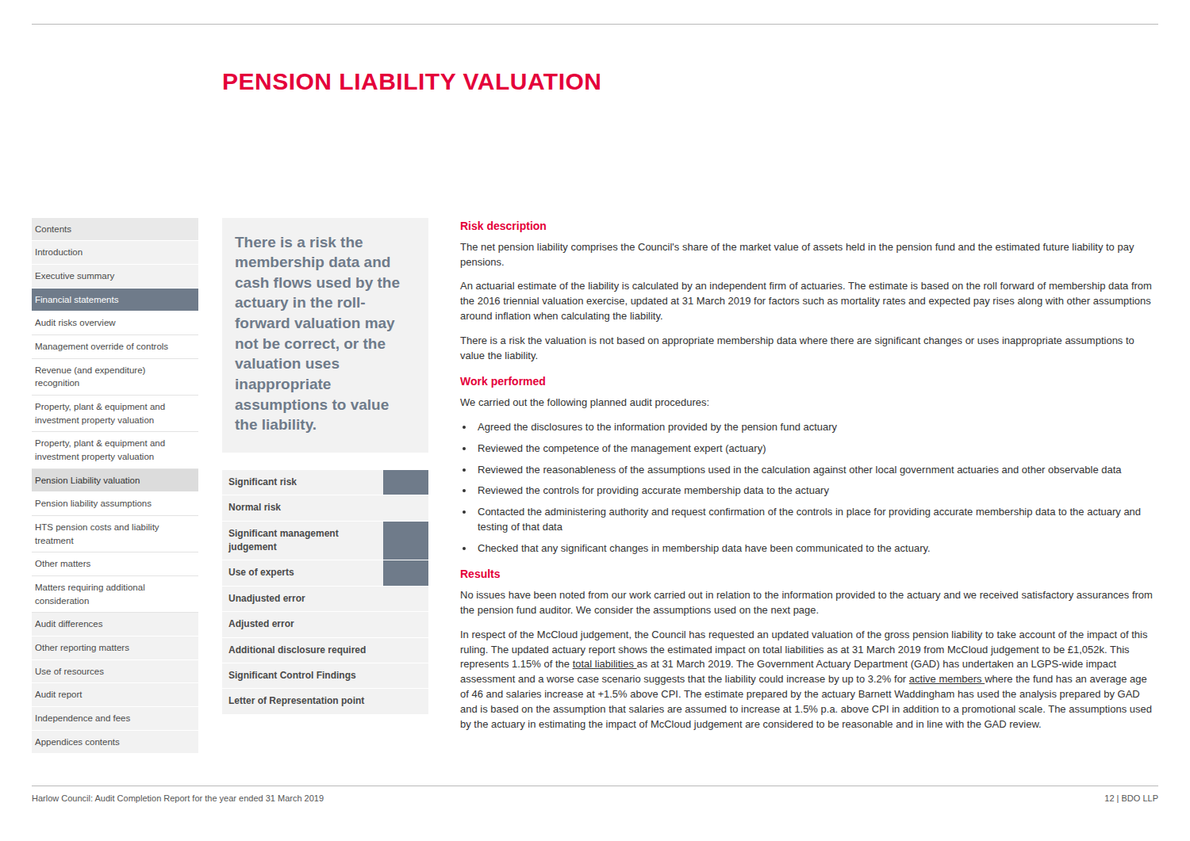PENSION LIABILITY VALUATION
Contents
Introduction
Executive summary
Financial statements
Audit risks overview
Management override of controls
Revenue (and expenditure) recognition
Property, plant & equipment and investment property valuation
Property, plant & equipment and investment property valuation
Pension Liability valuation
Pension liability assumptions
HTS pension costs and liability treatment
Other matters
Matters requiring additional consideration
Audit differences
Other reporting matters
Use of resources
Audit report
Independence and fees
Appendices contents
There is a risk the membership data and cash flows used by the actuary in the roll-forward valuation may not be correct, or the valuation uses inappropriate assumptions to value the liability.
| Significant risk | |
| Normal risk | |
| Significant management judgement | |
| Use of experts | |
| Unadjusted error | |
| Adjusted error | |
| Additional disclosure required | |
| Significant Control Findings | |
| Letter of Representation point | |
Risk description
The net pension liability comprises the Council's share of the market value of assets held in the pension fund and the estimated future liability to pay pensions.
An actuarial estimate of the liability is calculated by an independent firm of actuaries. The estimate is based on the roll forward of membership data from the 2016 triennial valuation exercise, updated at 31 March 2019 for factors such as mortality rates and expected pay rises along with other assumptions around inflation when calculating the liability.
There is a risk the valuation is not based on appropriate membership data where there are significant changes or uses inappropriate assumptions to value the liability.
Work performed
We carried out the following planned audit procedures:
Agreed the disclosures to the information provided by the pension fund actuary
Reviewed the competence of the management expert (actuary)
Reviewed the reasonableness of the assumptions used in the calculation against other local government actuaries and other observable data
Reviewed the controls for providing accurate membership data to the actuary
Contacted the administering authority and request confirmation of the controls in place for providing accurate membership data to the actuary and testing of that data
Checked that any significant changes in membership data have been communicated to the actuary.
Results
No issues have been noted from our work carried out in relation to the information provided to the actuary and we received satisfactory assurances from the pension fund auditor. We consider the assumptions used on the next page.
In respect of the McCloud judgement, the Council has requested an updated valuation of the gross pension liability to take account of the impact of this ruling. The updated actuary report shows the estimated impact on total liabilities as at 31 March 2019 from McCloud judgement to be £1,052k. This represents 1.15% of the total liabilities as at 31 March 2019. The Government Actuary Department (GAD) has undertaken an LGPS-wide impact assessment and a worse case scenario suggests that the liability could increase by up to 3.2% for active members where the fund has an average age of 46 and salaries increase at +1.5% above CPI. The estimate prepared by the actuary Barnett Waddingham has used the analysis prepared by GAD and is based on the assumption that salaries are assumed to increase at 1.5% p.a. above CPI in addition to a promotional scale. The assumptions used by the actuary in estimating the impact of McCloud judgement are considered to be reasonable and in line with the GAD review.
Harlow Council: Audit Completion Report for the year ended 31 March 2019 12 | BDO LLP